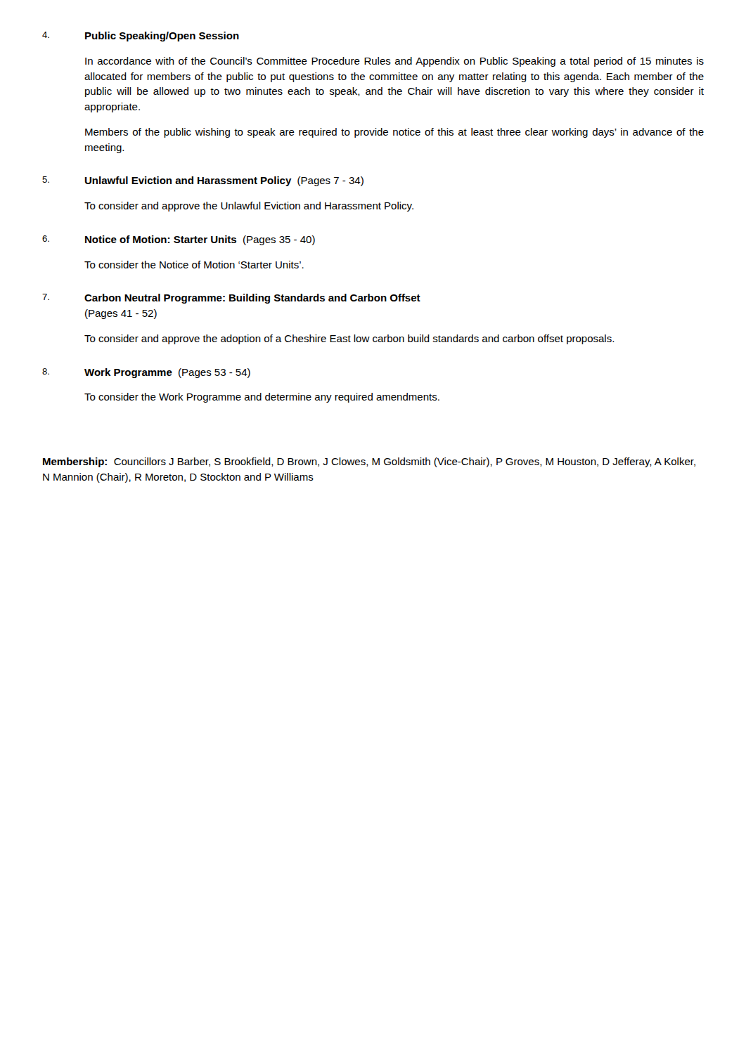4.
Public Speaking/Open Session
In accordance with of the Council’s Committee Procedure Rules and Appendix on Public Speaking a total period of 15 minutes is allocated for members of the public to put questions to the committee on any matter relating to this agenda. Each member of the public will be allowed up to two minutes each to speak, and the Chair will have discretion to vary this where they consider it appropriate.
Members of the public wishing to speak are required to provide notice of this at least three clear working days’ in advance of the meeting.
5.
Unlawful Eviction and Harassment Policy (Pages 7 - 34)
To consider and approve the Unlawful Eviction and Harassment Policy.
6.
Notice of Motion: Starter Units (Pages 35 - 40)
To consider the Notice of Motion ‘Starter Units’.
7.
Carbon Neutral Programme: Building Standards and Carbon Offset
(Pages 41 - 52)
To consider and approve the adoption of a Cheshire East low carbon build standards and carbon offset proposals.
8.
Work Programme (Pages 53 - 54)
To consider the Work Programme and determine any required amendments.
Membership: Councillors J Barber, S Brookfield, D Brown, J Clowes, M Goldsmith (Vice-Chair), P Groves, M Houston, D Jefferay, A Kolker, N Mannion (Chair), R Moreton, D Stockton and P Williams